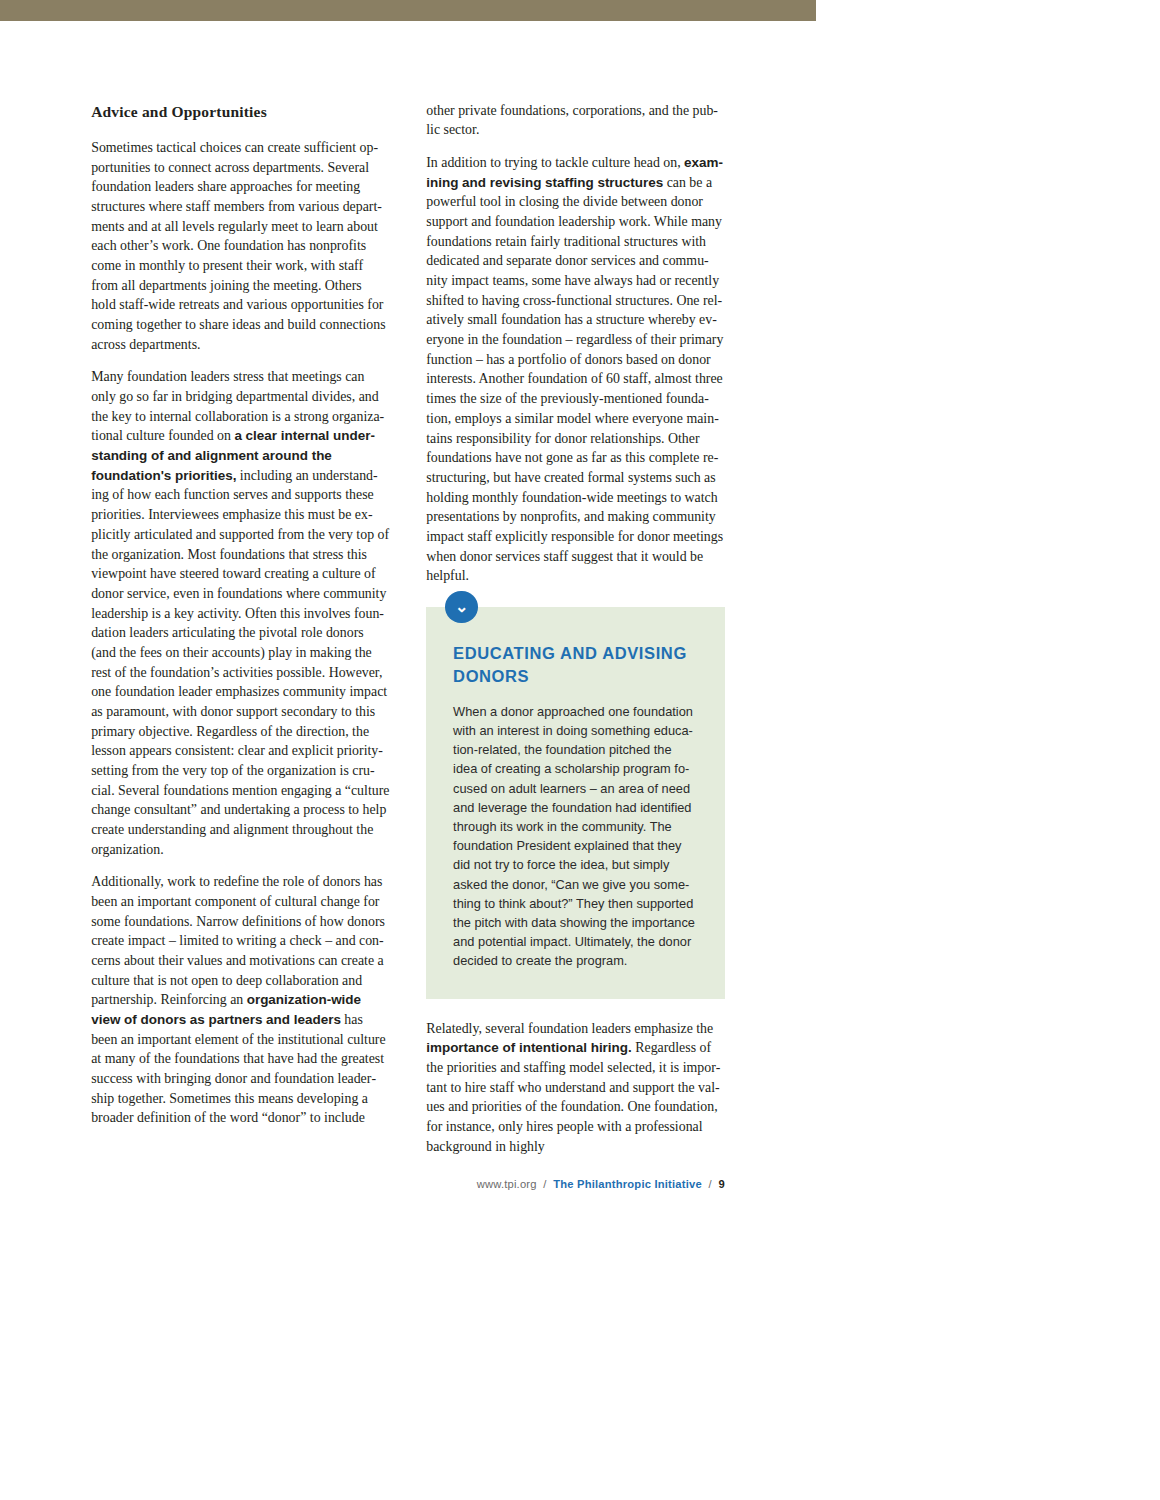Advice and Opportunities
Sometimes tactical choices can create sufficient opportunities to connect across departments. Several foundation leaders share approaches for meeting structures where staff members from various departments and at all levels regularly meet to learn about each other’s work. One foundation has nonprofits come in monthly to present their work, with staff from all departments joining the meeting. Others hold staff-wide retreats and various opportunities for coming together to share ideas and build connections across departments.
Many foundation leaders stress that meetings can only go so far in bridging departmental divides, and the key to internal collaboration is a strong organizational culture founded on a clear internal understanding of and alignment around the foundation's priorities, including an understanding of how each function serves and supports these priorities. Interviewees emphasize this must be explicitly articulated and supported from the very top of the organization. Most foundations that stress this viewpoint have steered toward creating a culture of donor service, even in foundations where community leadership is a key activity. Often this involves foundation leaders articulating the pivotal role donors (and the fees on their accounts) play in making the rest of the foundation’s activities possible. However, one foundation leader emphasizes community impact as paramount, with donor support secondary to this primary objective. Regardless of the direction, the lesson appears consistent: clear and explicit priority-setting from the very top of the organization is crucial. Several foundations mention engaging a “culture change consultant” and undertaking a process to help create understanding and alignment throughout the organization.
Additionally, work to redefine the role of donors has been an important component of cultural change for some foundations. Narrow definitions of how donors create impact – limited to writing a check – and concerns about their values and motivations can create a culture that is not open to deep collaboration and partnership. Reinforcing an organization-wide view of donors as partners and leaders has been an important element of the institutional culture at many of the foundations that have had the greatest success with bringing donor and foundation leadership together. Sometimes this means developing a broader definition of the word “donor” to include other private foundations, corporations, and the public sector.
In addition to trying to tackle culture head on, examining and revising staffing structures can be a powerful tool in closing the divide between donor support and foundation leadership work. While many foundations retain fairly traditional structures with dedicated and separate donor services and community impact teams, some have always had or recently shifted to having cross-functional structures. One relatively small foundation has a structure whereby everyone in the foundation – regardless of their primary function – has a portfolio of donors based on donor interests. Another foundation of 60 staff, almost three times the size of the previously-mentioned foundation, employs a similar model where everyone maintains responsibility for donor relationships. Other foundations have not gone as far as this complete restructuring, but have created formal systems such as holding monthly foundation-wide meetings to watch presentations by nonprofits, and making community impact staff explicitly responsible for donor meetings when donor services staff suggest that it would be helpful.
⌄
EDUCATING AND ADVISING DONORS
When a donor approached one foundation with an interest in doing something education-related, the foundation pitched the idea of creating a scholarship program focused on adult learners – an area of need and leverage the foundation had identified through its work in the community. The foundation President explained that they did not try to force the idea, but simply asked the donor, “Can we give you something to think about?” They then supported the pitch with data showing the importance and potential impact. Ultimately, the donor decided to create the program.
Relatedly, several foundation leaders emphasize the importance of intentional hiring. Regardless of the priorities and staffing model selected, it is important to hire staff who understand and support the values and priorities of the foundation. One foundation, for instance, only hires people with a professional background in highly
www.tpi.org / The Philanthropic Initiative / 9